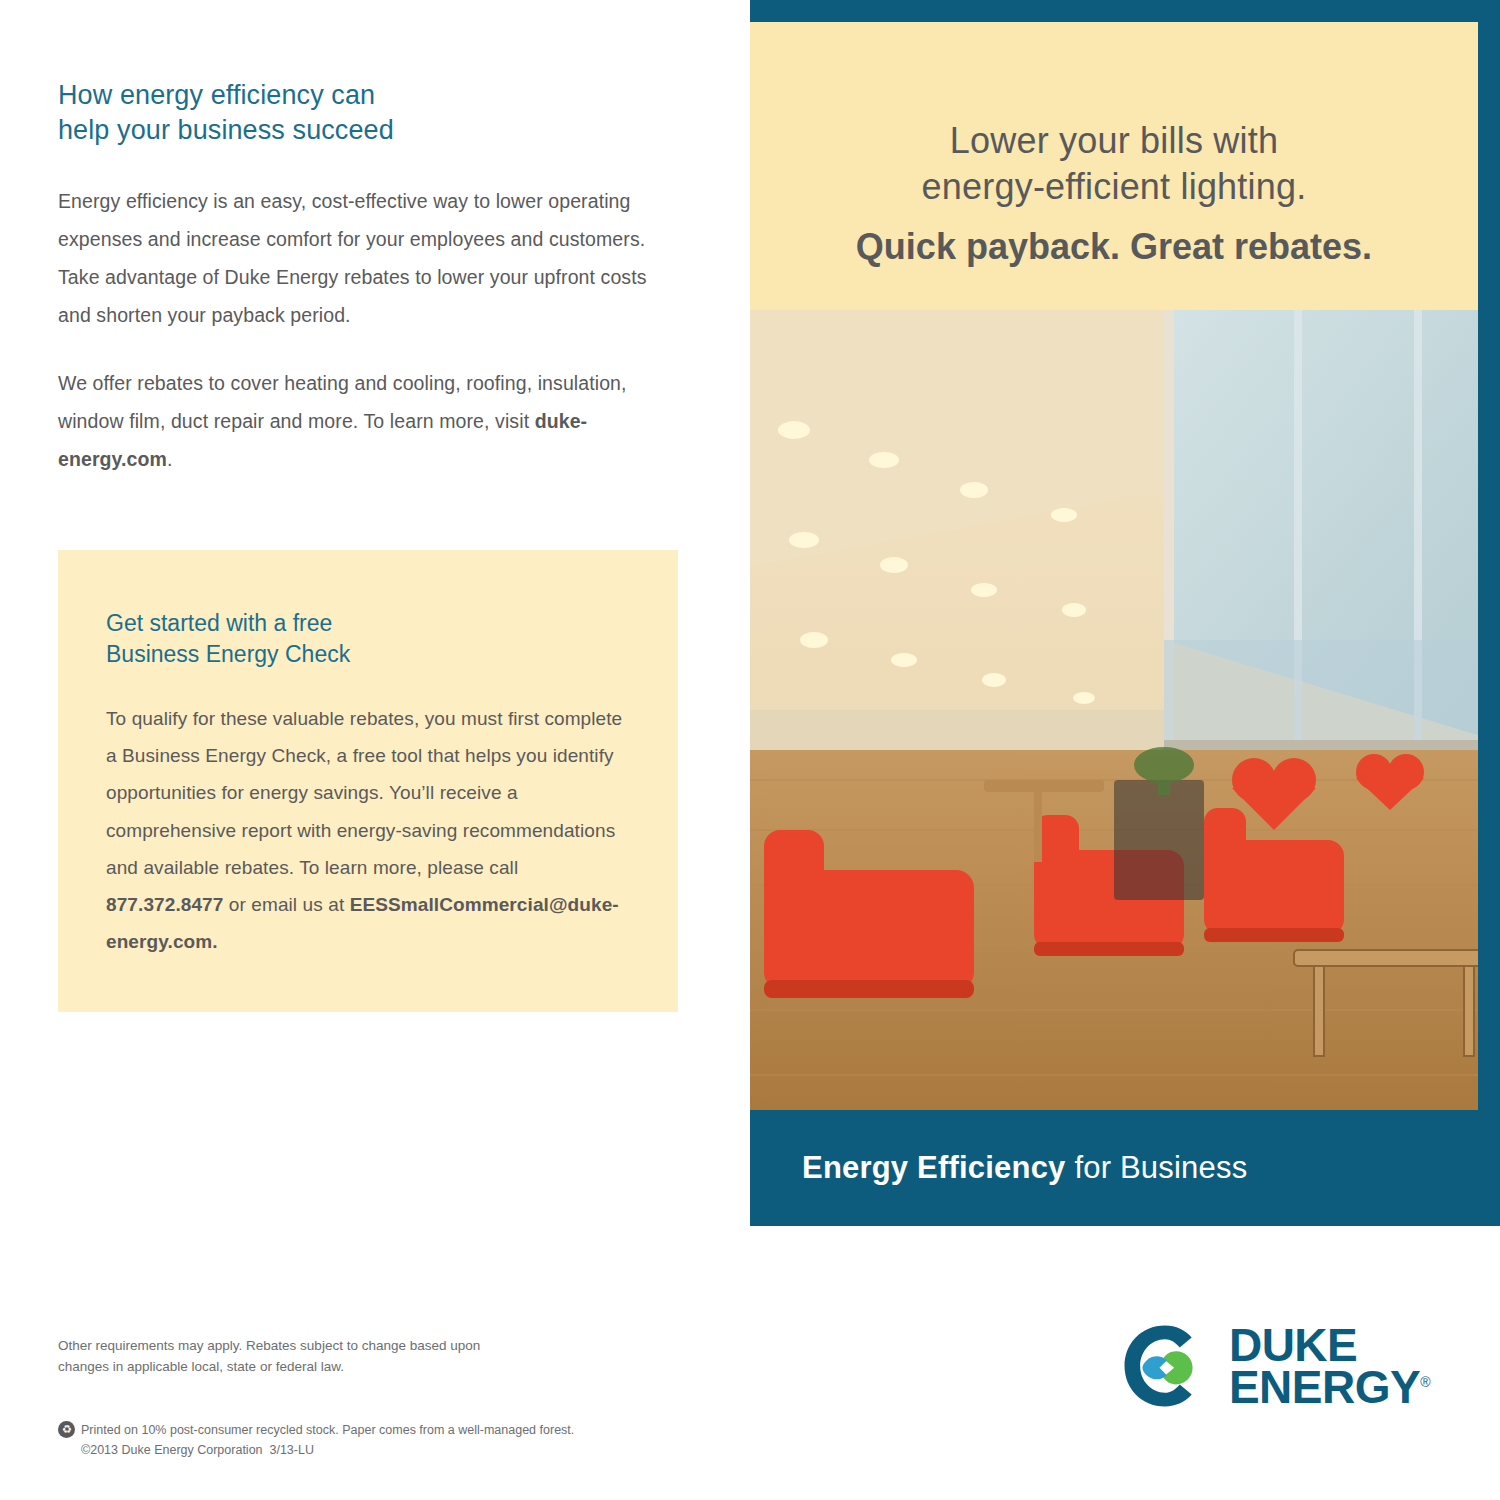How energy efficiency can
help your business succeed
Energy efficiency is an easy, cost-effective way to lower operating expenses and increase comfort for your employees and customers. Take advantage of Duke Energy rebates to lower your upfront costs and shorten your payback period.
We offer rebates to cover heating and cooling, roofing, insulation, window film, duct repair and more. To learn more, visit duke-energy.com.
Get started with a free
Business Energy Check
To qualify for these valuable rebates, you must first complete a Business Energy Check, a free tool that helps you identify opportunities for energy savings. You’ll receive a comprehensive report with energy-saving recommendations and available rebates. To learn more, please call 877.372.8477 or email us at EESSmallCommercial@duke-energy.com.
Other requirements may apply. Rebates subject to change based upon
changes in applicable local, state or federal law.
♻ Printed on 10% post-consumer recycled stock. Paper comes from a well-managed forest. ©2013 Duke Energy Corporation 3/13-LU
Lower your bills with
energy-efficient lighting. Quick payback. Great rebates.
Energy Efficiency for Business
DUKE ENERGY®